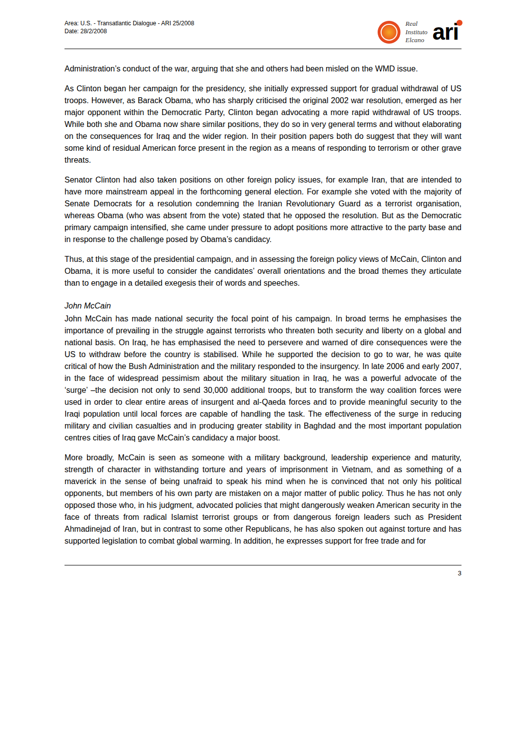Area: U.S. - Transatlantic Dialogue - ARI 25/2008
Date: 28/2/2008
Real
Instituto
Elcano
ari
Administration’s conduct of the war, arguing that she and others had been misled on the WMD issue.
As Clinton began her campaign for the presidency, she initially expressed support for gradual withdrawal of US troops. However, as Barack Obama, who has sharply criticised the original 2002 war resolution, emerged as her major opponent within the Democratic Party, Clinton began advocating a more rapid withdrawal of US troops. While both she and Obama now share similar positions, they do so in very general terms and without elaborating on the consequences for Iraq and the wider region. In their position papers both do suggest that they will want some kind of residual American force present in the region as a means of responding to terrorism or other grave threats.
Senator Clinton had also taken positions on other foreign policy issues, for example Iran, that are intended to have more mainstream appeal in the forthcoming general election. For example she voted with the majority of Senate Democrats for a resolution condemning the Iranian Revolutionary Guard as a terrorist organisation, whereas Obama (who was absent from the vote) stated that he opposed the resolution. But as the Democratic primary campaign intensified, she came under pressure to adopt positions more attractive to the party base and in response to the challenge posed by Obama’s candidacy.
Thus, at this stage of the presidential campaign, and in assessing the foreign policy views of McCain, Clinton and Obama, it is more useful to consider the candidates’ overall orientations and the broad themes they articulate than to engage in a detailed exegesis their of words and speeches.
John McCain
John McCain has made national security the focal point of his campaign. In broad terms he emphasises the importance of prevailing in the struggle against terrorists who threaten both security and liberty on a global and national basis. On Iraq, he has emphasised the need to persevere and warned of dire consequences were the US to withdraw before the country is stabilised. While he supported the decision to go to war, he was quite critical of how the Bush Administration and the military responded to the insurgency. In late 2006 and early 2007, in the face of widespread pessimism about the military situation in Iraq, he was a powerful advocate of the ‘surge’ –the decision not only to send 30,000 additional troops, but to transform the way coalition forces were used in order to clear entire areas of insurgent and al-Qaeda forces and to provide meaningful security to the Iraqi population until local forces are capable of handling the task. The effectiveness of the surge in reducing military and civilian casualties and in producing greater stability in Baghdad and the most important population centres cities of Iraq gave McCain’s candidacy a major boost.
More broadly, McCain is seen as someone with a military background, leadership experience and maturity, strength of character in withstanding torture and years of imprisonment in Vietnam, and as something of a maverick in the sense of being unafraid to speak his mind when he is convinced that not only his political opponents, but members of his own party are mistaken on a major matter of public policy. Thus he has not only opposed those who, in his judgment, advocated policies that might dangerously weaken American security in the face of threats from radical Islamist terrorist groups or from dangerous foreign leaders such as President Ahmadinejad of Iran, but in contrast to some other Republicans, he has also spoken out against torture and has supported legislation to combat global warming. In addition, he expresses support for free trade and for
3